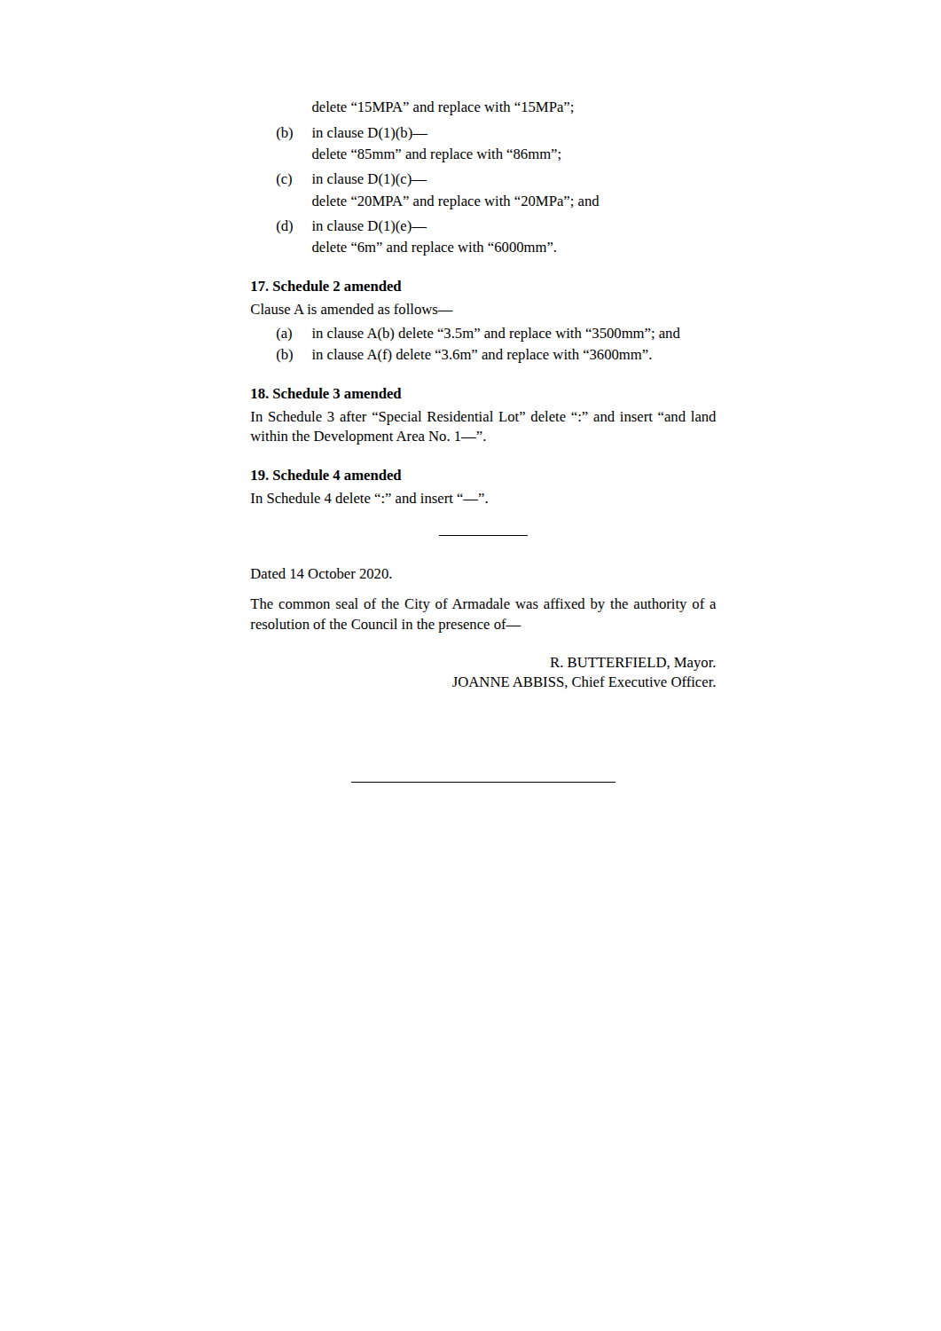delete “15MPA” and replace with “15MPa”;
(b)
in clause D(1)(b)—
delete “85mm” and replace with “86mm”;
(c)
in clause D(1)(c)—
delete “20MPA” and replace with “20MPa”; and
(d)
in clause D(1)(e)—
delete “6m” and replace with “6000mm”.
17. Schedule 2 amended
Clause A is amended as follows—
(a)
in clause A(b) delete “3.5m” and replace with “3500mm”; and
(b)
in clause A(f) delete “3.6m” and replace with “3600mm”.
18. Schedule 3 amended
In Schedule 3 after “Special Residential Lot” delete “:” and insert “and land within the Development Area No. 1—”.
19. Schedule 4 amended
In Schedule 4 delete “:” and insert “—”.
Dated 14 October 2020.
The common seal of the City of Armadale was affixed by the authority of a resolution of the Council in the presence of—
R. BUTTERFIELD, Mayor.
JOANNE ABBISS, Chief Executive Officer.